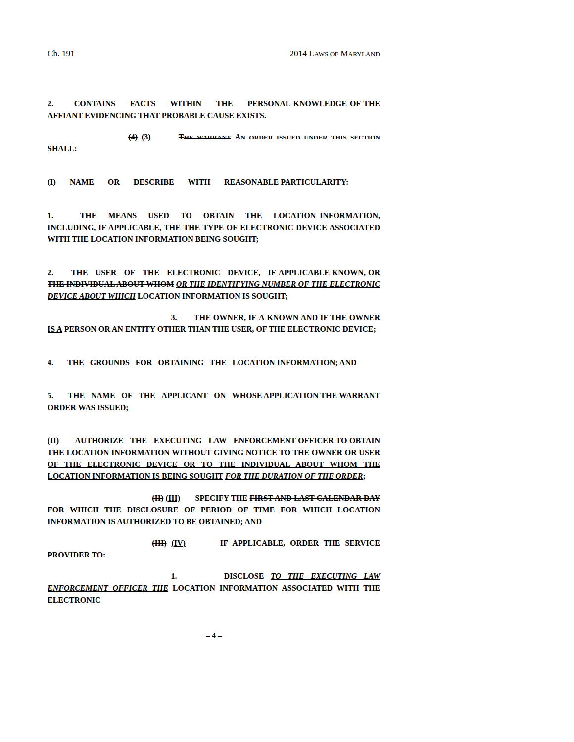Ch. 191 2014 LAWS OF MARYLAND
2. CONTAINS FACTS WITHIN THE PERSONAL KNOWLEDGE OF THE AFFIANT EVIDENCING THAT PROBABLE CAUSE EXISTS.
(4) (3) THE WARRANT AN ORDER ISSUED UNDER THIS SECTION SHALL:
(I) NAME OR DESCRIBE WITH REASONABLE PARTICULARITY:
1. THE MEANS USED TO OBTAIN THE LOCATION INFORMATION, INCLUDING, IF APPLICABLE, THE THE TYPE OF ELECTRONIC DEVICE ASSOCIATED WITH THE LOCATION INFORMATION BEING SOUGHT;
2. THE USER OF THE ELECTRONIC DEVICE, IF APPLICABLE KNOWN, OR THE INDIVIDUAL ABOUT WHOM OR THE IDENTIFYING NUMBER OF THE ELECTRONIC DEVICE ABOUT WHICH LOCATION INFORMATION IS SOUGHT;
3. THE OWNER, IF A KNOWN AND IF THE OWNER IS A PERSON OR AN ENTITY OTHER THAN THE USER, OF THE ELECTRONIC DEVICE;
4. THE GROUNDS FOR OBTAINING THE LOCATION INFORMATION; AND
5. THE NAME OF THE APPLICANT ON WHOSE APPLICATION THE WARRANT ORDER WAS ISSUED;
(II) AUTHORIZE THE EXECUTING LAW ENFORCEMENT OFFICER TO OBTAIN THE LOCATION INFORMATION WITHOUT GIVING NOTICE TO THE OWNER OR USER OF THE ELECTRONIC DEVICE OR TO THE INDIVIDUAL ABOUT WHOM THE LOCATION INFORMATION IS BEING SOUGHT FOR THE DURATION OF THE ORDER;
(II) (III) SPECIFY THE FIRST AND LAST CALENDAR DAY FOR WHICH THE DISCLOSURE OF PERIOD OF TIME FOR WHICH LOCATION INFORMATION IS AUTHORIZED TO BE OBTAINED; AND
(III) (IV) IF APPLICABLE, ORDER THE SERVICE PROVIDER TO:
1. DISCLOSE TO THE EXECUTING LAW ENFORCEMENT OFFICER THE LOCATION INFORMATION ASSOCIATED WITH THE ELECTRONIC
– 4 –